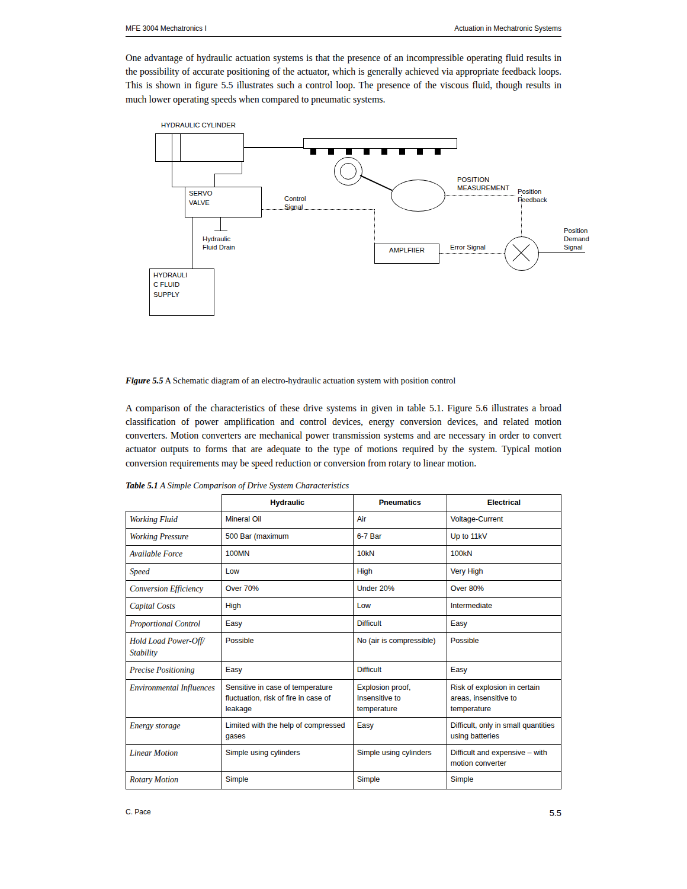MFE 3004 Mechatronics I Actuation in Mechatronic Systems
One advantage of hydraulic actuation systems is that the presence of an incompressible operating fluid results in the possibility of accurate positioning of the actuator, which is generally achieved via appropriate feedback loops. This is shown in figure 5.5 illustrates such a control loop. The presence of the viscous fluid, though results in much lower operating speeds when compared to pneumatic systems.
HYDRAULIC CYLINDER
POSITION MEASUREMENT
Position Feedback
Position Demand Signal
AMPLFIIER
Error Signal
Control Signal
SERVO
VALVE
Hydraulic Fluid Drain
HYDRAULI
C FLUID
SUPPLY
Figure 5.5 A Schematic diagram of an electro-hydraulic actuation system with position control
A comparison of the characteristics of these drive systems in given in table 5.1. Figure 5.6 illustrates a broad classification of power amplification and control devices, energy conversion devices, and related motion converters. Motion converters are mechanical power transmission systems and are necessary in order to convert actuator outputs to forms that are adequate to the type of motions required by the system. Typical motion conversion requirements may be speed reduction or conversion from rotary to linear motion.
Table 5.1 A Simple Comparison of Drive System Characteristics
| | Hydraulic | Pneumatics | Electrical |
| --- | --- | --- | --- |
| Working Fluid | Mineral Oil | Air | Voltage-Current |
| Working Pressure | 500 Bar (maximum | 6-7 Bar | Up to 11kV |
| Available Force | 100MN | 10kN | 100kN |
| Speed | Low | High | Very High |
| Conversion Efficiency | Over 70% | Under 20% | Over 80% |
| Capital Costs | High | Low | Intermediate |
| Proportional Control | Easy | Difficult | Easy |
| Hold Load Power-Off/ Stability | Possible | No (air is compressible) | Possible |
| Precise Positioning | Easy | Difficult | Easy |
| Environmental Influences | Sensitive in case of temperature fluctuation, risk of fire in case of leakage | Explosion proof, Insensitive to temperature | Risk of explosion in certain areas, insensitive to temperature |
| Energy storage | Limited with the help of compressed gases | Easy | Difficult, only in small quantities using batteries |
| Linear Motion | Simple using cylinders | Simple using cylinders | Difficult and expensive – with motion converter |
| Rotary Motion | Simple | Simple | Simple |
C. Pace 5.5